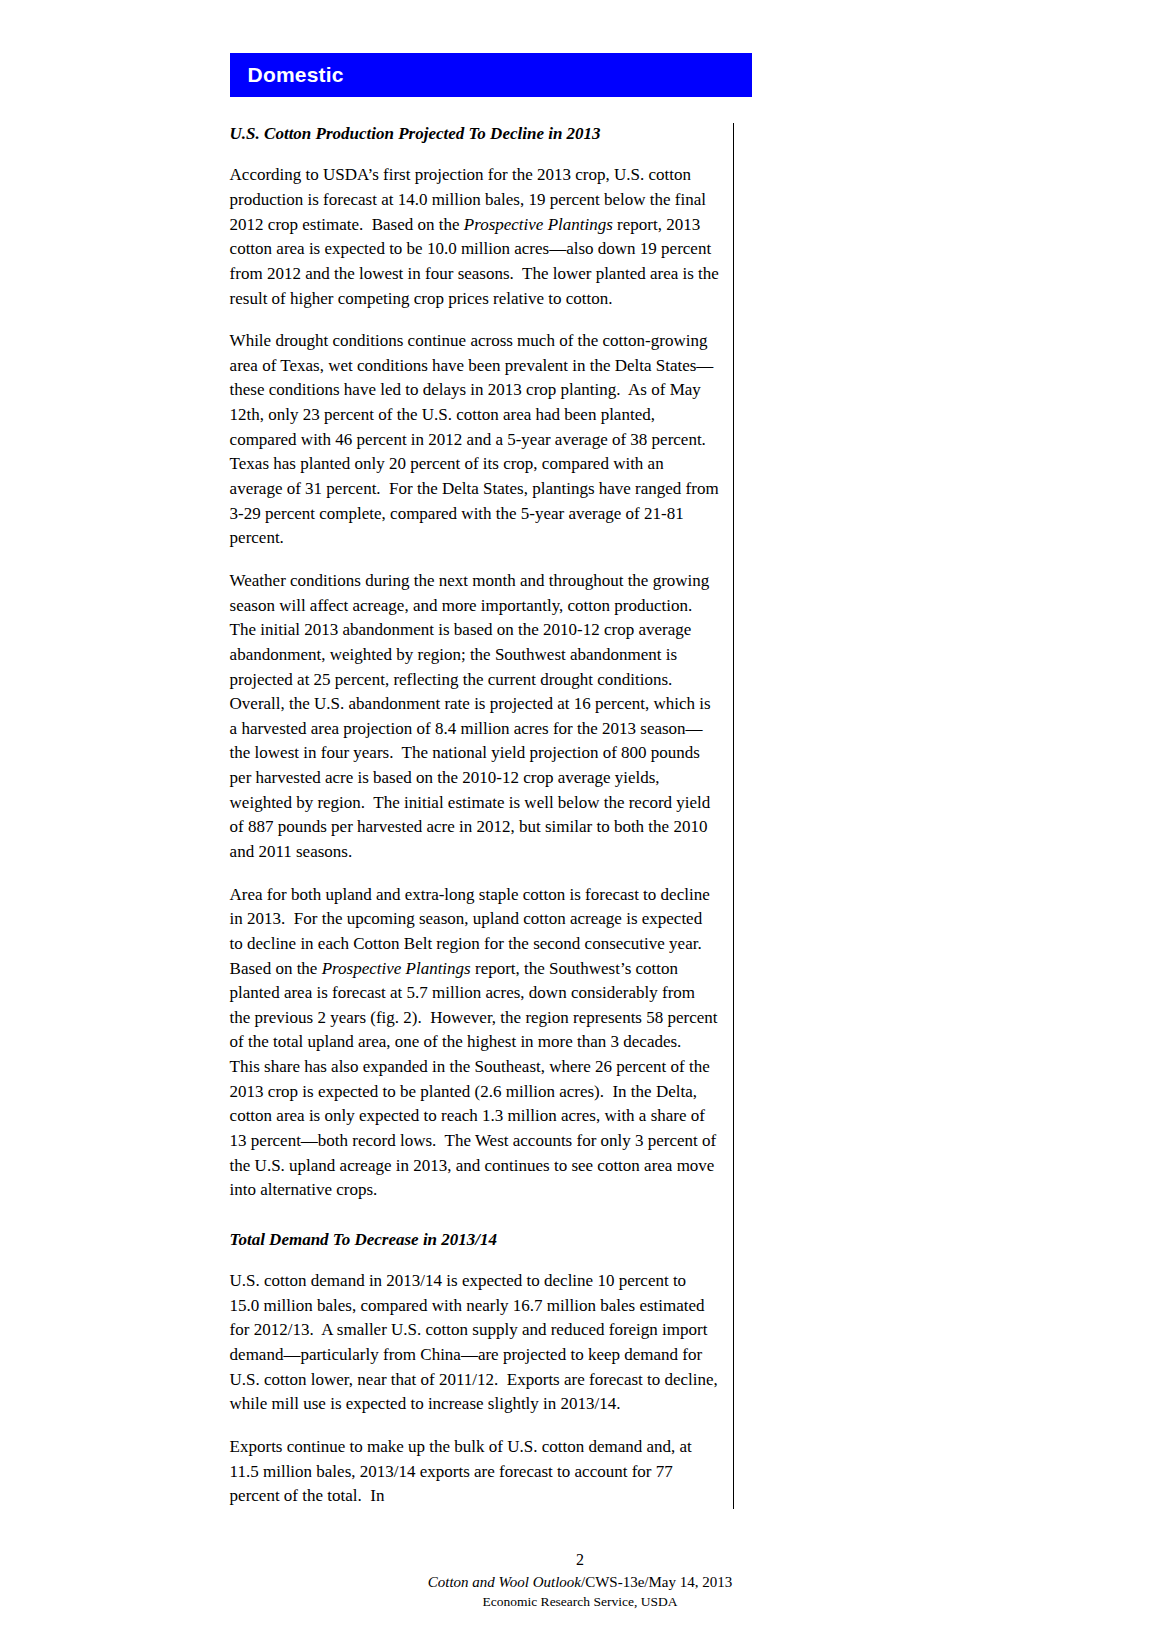Domestic
U.S. Cotton Production Projected To Decline in 2013
According to USDA’s first projection for the 2013 crop, U.S. cotton production is forecast at 14.0 million bales, 19 percent below the final 2012 crop estimate. Based on the Prospective Plantings report, 2013 cotton area is expected to be 10.0 million acres—also down 19 percent from 2012 and the lowest in four seasons. The lower planted area is the result of higher competing crop prices relative to cotton.
While drought conditions continue across much of the cotton-growing area of Texas, wet conditions have been prevalent in the Delta States—these conditions have led to delays in 2013 crop planting. As of May 12th, only 23 percent of the U.S. cotton area had been planted, compared with 46 percent in 2012 and a 5-year average of 38 percent. Texas has planted only 20 percent of its crop, compared with an average of 31 percent. For the Delta States, plantings have ranged from 3-29 percent complete, compared with the 5-year average of 21-81 percent.
Weather conditions during the next month and throughout the growing season will affect acreage, and more importantly, cotton production. The initial 2013 abandonment is based on the 2010-12 crop average abandonment, weighted by region; the Southwest abandonment is projected at 25 percent, reflecting the current drought conditions. Overall, the U.S. abandonment rate is projected at 16 percent, which is a harvested area projection of 8.4 million acres for the 2013 season—the lowest in four years. The national yield projection of 800 pounds per harvested acre is based on the 2010-12 crop average yields, weighted by region. The initial estimate is well below the record yield of 887 pounds per harvested acre in 2012, but similar to both the 2010 and 2011 seasons.
Area for both upland and extra-long staple cotton is forecast to decline in 2013. For the upcoming season, upland cotton acreage is expected to decline in each Cotton Belt region for the second consecutive year. Based on the Prospective Plantings report, the Southwest’s cotton planted area is forecast at 5.7 million acres, down considerably from the previous 2 years (fig. 2). However, the region represents 58 percent of the total upland area, one of the highest in more than 3 decades. This share has also expanded in the Southeast, where 26 percent of the 2013 crop is expected to be planted (2.6 million acres). In the Delta, cotton area is only expected to reach 1.3 million acres, with a share of 13 percent—both record lows. The West accounts for only 3 percent of the U.S. upland acreage in 2013, and continues to see cotton area move into alternative crops.
Total Demand To Decrease in 2013/14
U.S. cotton demand in 2013/14 is expected to decline 10 percent to 15.0 million bales, compared with nearly 16.7 million bales estimated for 2012/13. A smaller U.S. cotton supply and reduced foreign import demand—particularly from China—are projected to keep demand for U.S. cotton lower, near that of 2011/12. Exports are forecast to decline, while mill use is expected to increase slightly in 2013/14.
Exports continue to make up the bulk of U.S. cotton demand and, at 11.5 million bales, 2013/14 exports are forecast to account for 77 percent of the total. In
2
Cotton and Wool Outlook/CWS-13e/May 14, 2013
Economic Research Service, USDA